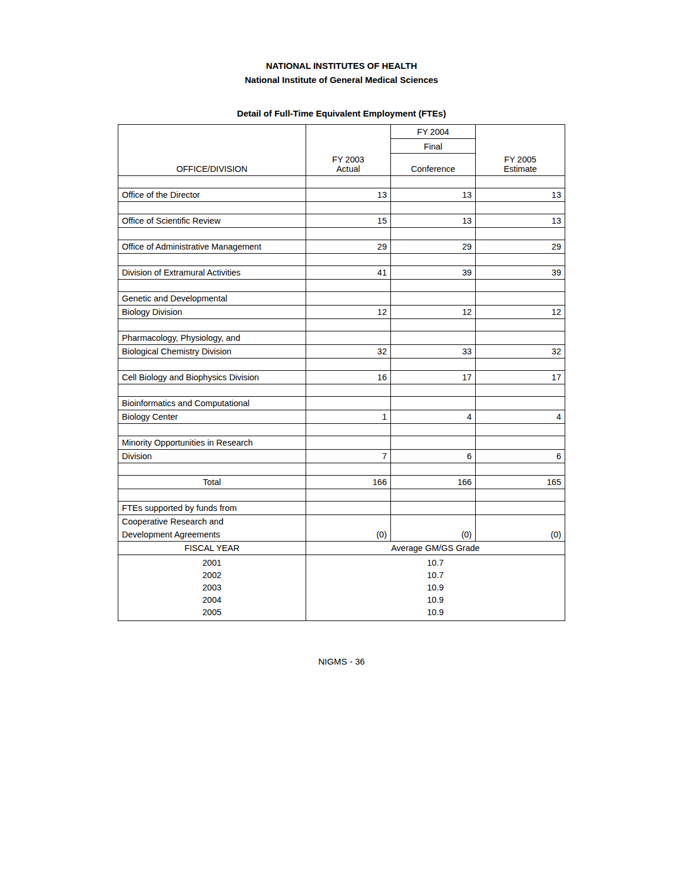NATIONAL INSTITUTES OF HEALTH
National Institute of General Medical Sciences
Detail of Full-Time Equivalent Employment (FTEs)
| | | FY 2004 | |
| --- | --- | --- | --- |
| Final |
| OFFICE/DIVISION | FY 2003 Actual | Conference | FY 2005 Estimate |
| Office of the Director | 13 | 13 | 13 |
| Office of Scientific Review | 15 | 13 | 13 |
| Office of Administrative Management | 29 | 29 | 29 |
| Division of Extramural Activities | 41 | 39 | 39 |
| Genetic and Developmental | | | |
| Biology Division | 12 | 12 | 12 |
| Pharmacology, Physiology, and | | | |
| Biological Chemistry Division | 32 | 33 | 32 |
| Cell Biology and Biophysics Division | 16 | 17 | 17 |
| Bioinformatics and Computational | | | |
| Biology Center | 1 | 4 | 4 |
| Minority Opportunities in Research | | | |
| Division | 7 | 6 | 6 |
| Total | 166 | 166 | 165 |
| FTEs supported by funds from | | | |
| Cooperative Research and | | | |
| Development Agreements | (0) | (0) | (0) |
| FISCAL YEAR | Average GM/GS Grade |
| 2001 2002 2003 2004 2005 | 10.7 10.7 10.9 10.9 10.9 |
NIGMS - 36